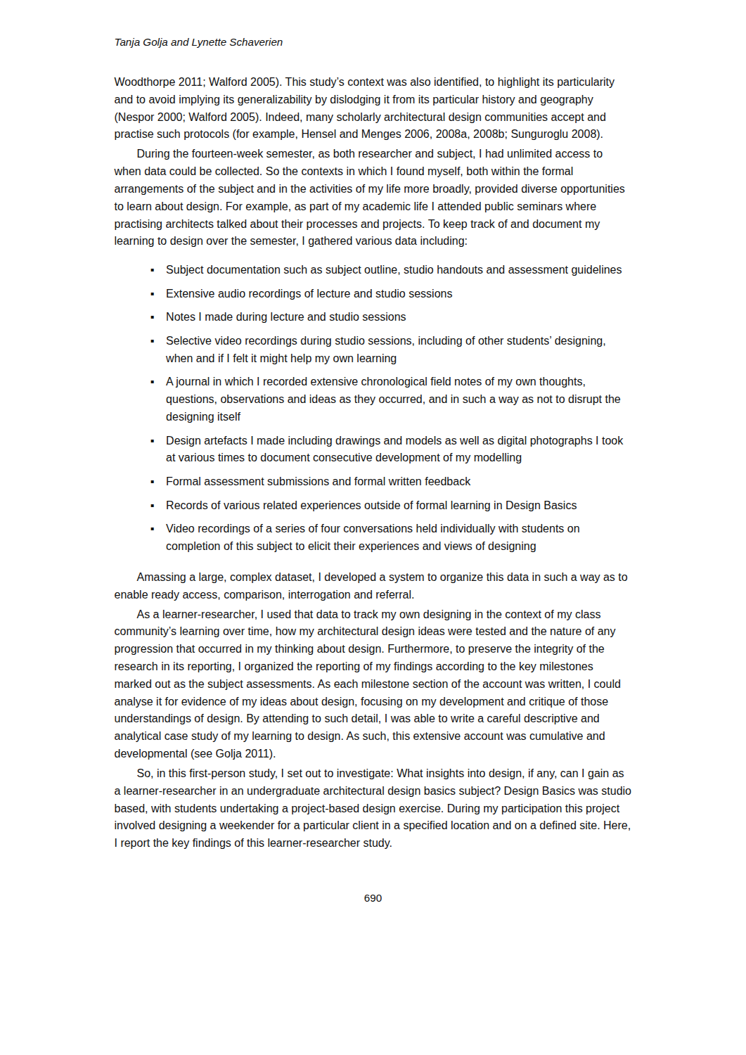Tanja Golja and Lynette Schaverien
Woodthorpe 2011; Walford 2005). This study’s context was also identified, to highlight its particularity and to avoid implying its generalizability by dislodging it from its particular history and geography (Nespor 2000; Walford 2005). Indeed, many scholarly architectural design communities accept and practise such protocols (for example, Hensel and Menges 2006, 2008a, 2008b; Sunguroglu 2008).
During the fourteen-week semester, as both researcher and subject, I had unlimited access to when data could be collected. So the contexts in which I found myself, both within the formal arrangements of the subject and in the activities of my life more broadly, provided diverse opportunities to learn about design. For example, as part of my academic life I attended public seminars where practising architects talked about their processes and projects. To keep track of and document my learning to design over the semester, I gathered various data including:
Subject documentation such as subject outline, studio handouts and assessment guidelines
Extensive audio recordings of lecture and studio sessions
Notes I made during lecture and studio sessions
Selective video recordings during studio sessions, including of other students’ designing, when and if I felt it might help my own learning
A journal in which I recorded extensive chronological field notes of my own thoughts, questions, observations and ideas as they occurred, and in such a way as not to disrupt the designing itself
Design artefacts I made including drawings and models as well as digital photographs I took at various times to document consecutive development of my modelling
Formal assessment submissions and formal written feedback
Records of various related experiences outside of formal learning in Design Basics
Video recordings of a series of four conversations held individually with students on completion of this subject to elicit their experiences and views of designing
Amassing a large, complex dataset, I developed a system to organize this data in such a way as to enable ready access, comparison, interrogation and referral.
As a learner-researcher, I used that data to track my own designing in the context of my class community’s learning over time, how my architectural design ideas were tested and the nature of any progression that occurred in my thinking about design. Furthermore, to preserve the integrity of the research in its reporting, I organized the reporting of my findings according to the key milestones marked out as the subject assessments. As each milestone section of the account was written, I could analyse it for evidence of my ideas about design, focusing on my development and critique of those understandings of design. By attending to such detail, I was able to write a careful descriptive and analytical case study of my learning to design. As such, this extensive account was cumulative and developmental (see Golja 2011).
So, in this first-person study, I set out to investigate: What insights into design, if any, can I gain as a learner-researcher in an undergraduate architectural design basics subject? Design Basics was studio based, with students undertaking a project-based design exercise. During my participation this project involved designing a weekender for a particular client in a specified location and on a defined site. Here, I report the key findings of this learner-researcher study.
690